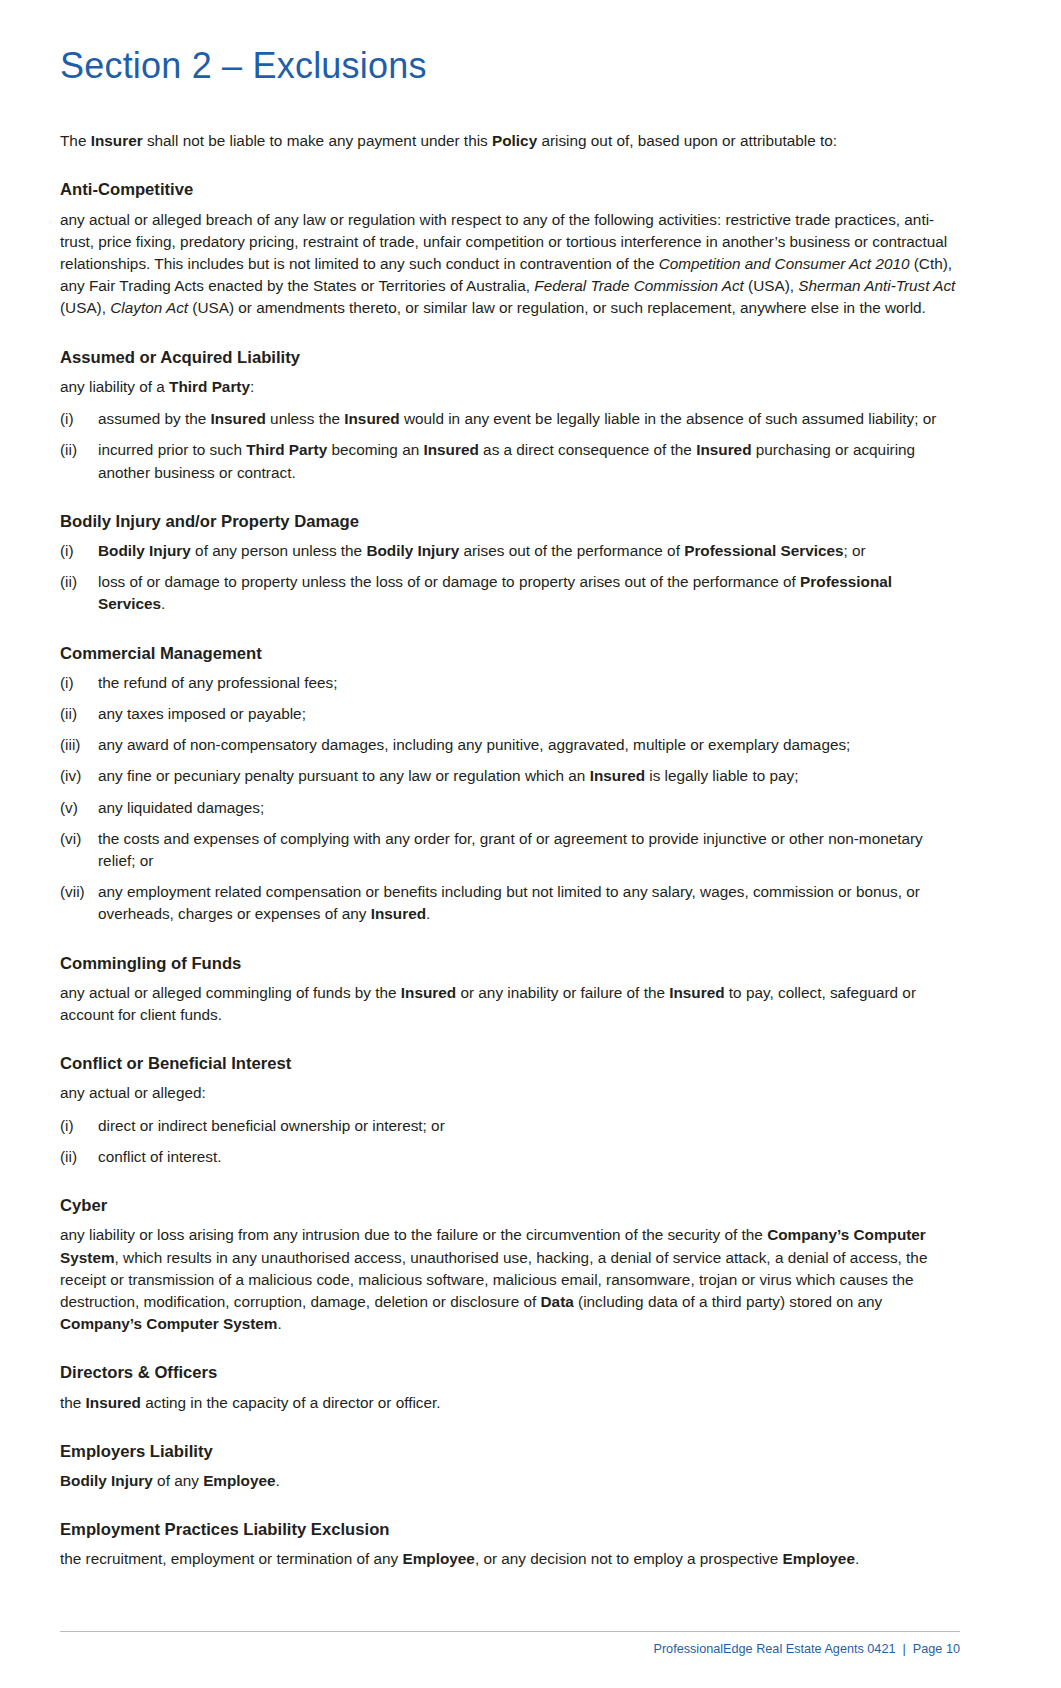Section 2 – Exclusions
The Insurer shall not be liable to make any payment under this Policy arising out of, based upon or attributable to:
Anti-Competitive
any actual or alleged breach of any law or regulation with respect to any of the following activities: restrictive trade practices, anti-trust, price fixing, predatory pricing, restraint of trade, unfair competition or tortious interference in another’s business or contractual relationships. This includes but is not limited to any such conduct in contravention of the Competition and Consumer Act 2010 (Cth), any Fair Trading Acts enacted by the States or Territories of Australia, Federal Trade Commission Act (USA), Sherman Anti-Trust Act (USA), Clayton Act (USA) or amendments thereto, or similar law or regulation, or such replacement, anywhere else in the world.
Assumed or Acquired Liability
any liability of a Third Party:
(i) assumed by the Insured unless the Insured would in any event be legally liable in the absence of such assumed liability; or
(ii) incurred prior to such Third Party becoming an Insured as a direct consequence of the Insured purchasing or acquiring another business or contract.
Bodily Injury and/or Property Damage
(i) Bodily Injury of any person unless the Bodily Injury arises out of the performance of Professional Services; or
(ii) loss of or damage to property unless the loss of or damage to property arises out of the performance of Professional Services.
Commercial Management
(i) the refund of any professional fees;
(ii) any taxes imposed or payable;
(iii) any award of non-compensatory damages, including any punitive, aggravated, multiple or exemplary damages;
(iv) any fine or pecuniary penalty pursuant to any law or regulation which an Insured is legally liable to pay;
(v) any liquidated damages;
(vi) the costs and expenses of complying with any order for, grant of or agreement to provide injunctive or other non-monetary relief; or
(vii) any employment related compensation or benefits including but not limited to any salary, wages, commission or bonus, or overheads, charges or expenses of any Insured.
Commingling of Funds
any actual or alleged commingling of funds by the Insured or any inability or failure of the Insured to pay, collect, safeguard or account for client funds.
Conflict or Beneficial Interest
any actual or alleged:
(i) direct or indirect beneficial ownership or interest; or
(ii) conflict of interest.
Cyber
any liability or loss arising from any intrusion due to the failure or the circumvention of the security of the Company’s Computer System, which results in any unauthorised access, unauthorised use, hacking, a denial of service attack, a denial of access, the receipt or transmission of a malicious code, malicious software, malicious email, ransomware, trojan or virus which causes the destruction, modification, corruption, damage, deletion or disclosure of Data (including data of a third party) stored on any Company’s Computer System.
Directors & Officers
the Insured acting in the capacity of a director or officer.
Employers Liability
Bodily Injury of any Employee.
Employment Practices Liability Exclusion
the recruitment, employment or termination of any Employee, or any decision not to employ a prospective Employee.
ProfessionalEdge Real Estate Agents 0421 | Page 10